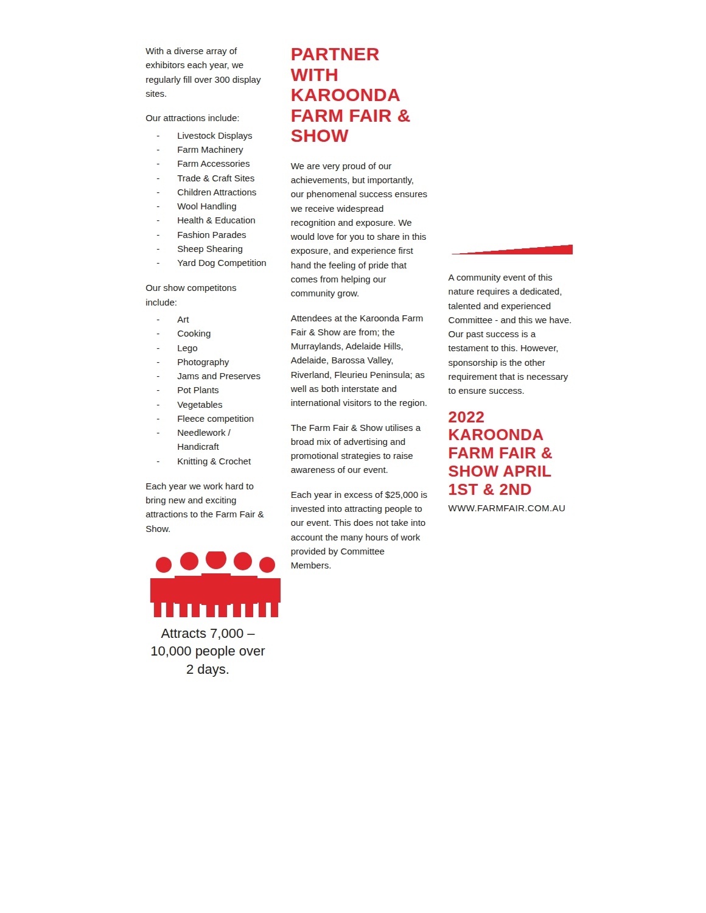With a diverse array of exhibitors each year, we regularly fill over 300 display sites.
Our attractions include:
Livestock Displays
Farm Machinery
Farm Accessories
Trade & Craft Sites
Children Attractions
Wool Handling
Health & Education
Fashion Parades
Sheep Shearing
Yard Dog Competition
Our show competitons include:
Art
Cooking
Lego
Photography
Jams and Preserves
Pot Plants
Vegetables
Fleece competition
Needlework / Handicraft
Knitting & Crochet
Each year we work hard to bring new and exciting attractions to the Farm Fair & Show.
Attracts 7,000 – 10,000 people over 2 days.
Partner with Karoonda Farm Fair & Show
We are very proud of our achievements, but importantly, our phenomenal success ensures we receive widespread recognition and exposure. We would love for you to share in this exposure, and experience first hand the feeling of pride that comes from helping our community grow.
Attendees at the Karoonda Farm Fair & Show are from; the Murraylands, Adelaide Hills, Adelaide, Barossa Valley, Riverland, Fleurieu Peninsula; as well as both interstate and international visitors to the region.
The Farm Fair & Show utilises a broad mix of advertising and promotional strategies to raise awareness of our event.
Each year in excess of $25,000 is invested into attracting people to our event. This does not take into account the many hours of work provided by Committee Members.
A community event of this nature requires a dedicated, talented and experienced Committee - and this we have. Our past success is a testament to this. However, sponsorship is the other requirement that is necessary to ensure success.
2022 Karoonda Farm Fair & Show April 1st & 2nd
www.farmfair.com.au